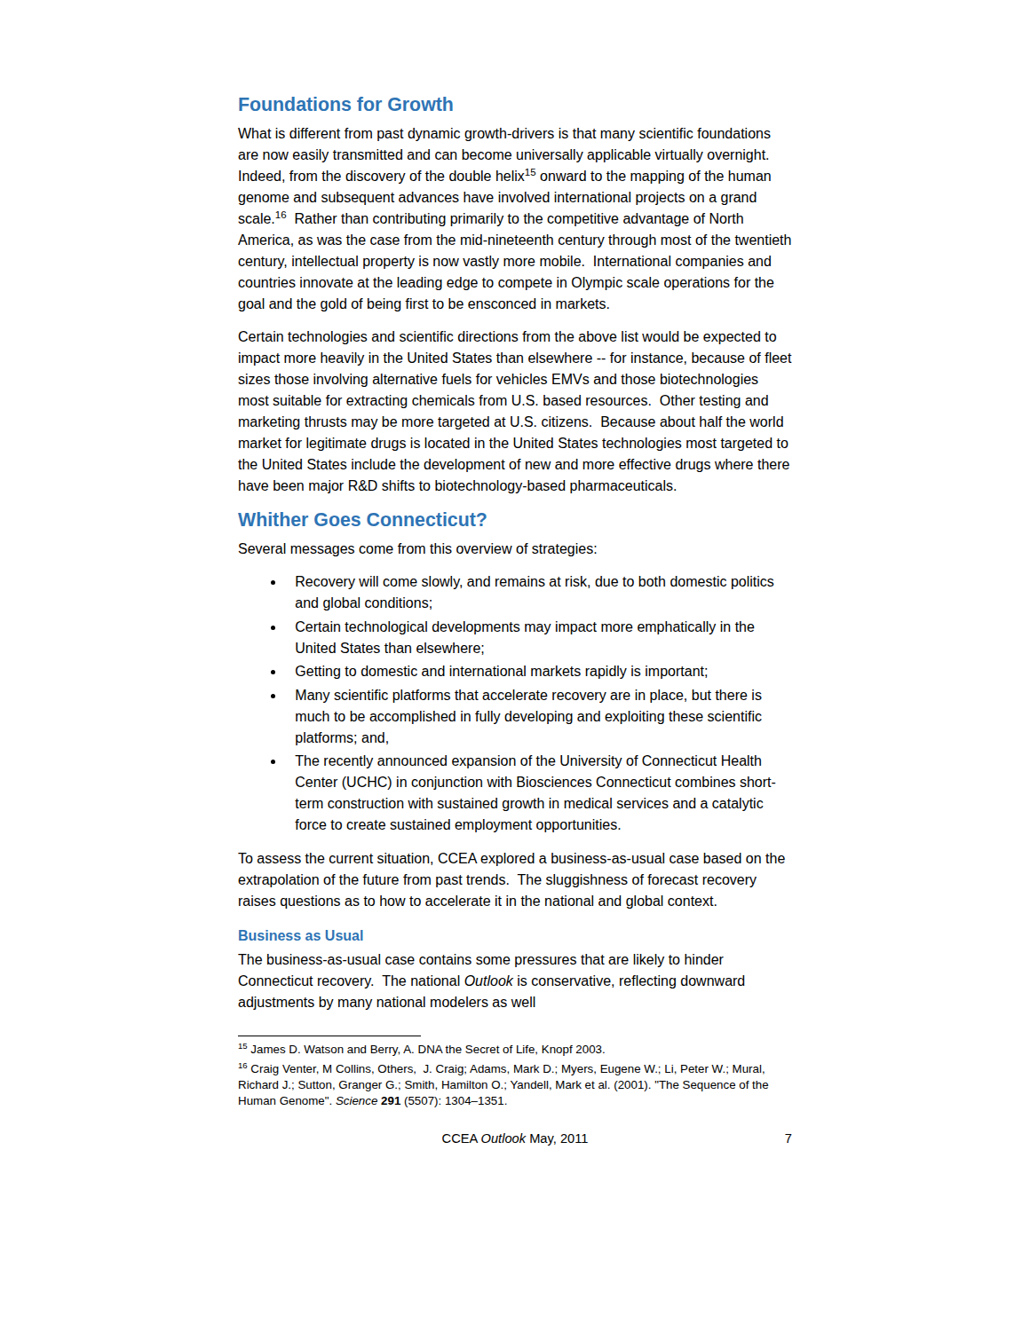Foundations for Growth
What is different from past dynamic growth-drivers is that many scientific foundations are now easily transmitted and can become universally applicable virtually overnight. Indeed, from the discovery of the double helix15 onward to the mapping of the human genome and subsequent advances have involved international projects on a grand scale.16 Rather than contributing primarily to the competitive advantage of North America, as was the case from the mid-nineteenth century through most of the twentieth century, intellectual property is now vastly more mobile. International companies and countries innovate at the leading edge to compete in Olympic scale operations for the goal and the gold of being first to be ensconced in markets.
Certain technologies and scientific directions from the above list would be expected to impact more heavily in the United States than elsewhere -- for instance, because of fleet sizes those involving alternative fuels for vehicles EMVs and those biotechnologies most suitable for extracting chemicals from U.S. based resources. Other testing and marketing thrusts may be more targeted at U.S. citizens. Because about half the world market for legitimate drugs is located in the United States technologies most targeted to the United States include the development of new and more effective drugs where there have been major R&D shifts to biotechnology-based pharmaceuticals.
Whither Goes Connecticut?
Several messages come from this overview of strategies:
Recovery will come slowly, and remains at risk, due to both domestic politics and global conditions;
Certain technological developments may impact more emphatically in the United States than elsewhere;
Getting to domestic and international markets rapidly is important;
Many scientific platforms that accelerate recovery are in place, but there is much to be accomplished in fully developing and exploiting these scientific platforms; and,
The recently announced expansion of the University of Connecticut Health Center (UCHC) in conjunction with Biosciences Connecticut combines short-term construction with sustained growth in medical services and a catalytic force to create sustained employment opportunities.
To assess the current situation, CCEA explored a business-as-usual case based on the extrapolation of the future from past trends. The sluggishness of forecast recovery raises questions as to how to accelerate it in the national and global context.
Business as Usual
The business-as-usual case contains some pressures that are likely to hinder Connecticut recovery. The national Outlook is conservative, reflecting downward adjustments by many national modelers as well
15 James D. Watson and Berry, A. DNA the Secret of Life, Knopf 2003.
16 Craig Venter, M Collins, Others, J. Craig; Adams, Mark D.; Myers, Eugene W.; Li, Peter W.; Mural, Richard J.; Sutton, Granger G.; Smith, Hamilton O.; Yandell, Mark et al. (2001). "The Sequence of the Human Genome". Science 291 (5507): 1304–1351.
CCEA Outlook May, 2011 7